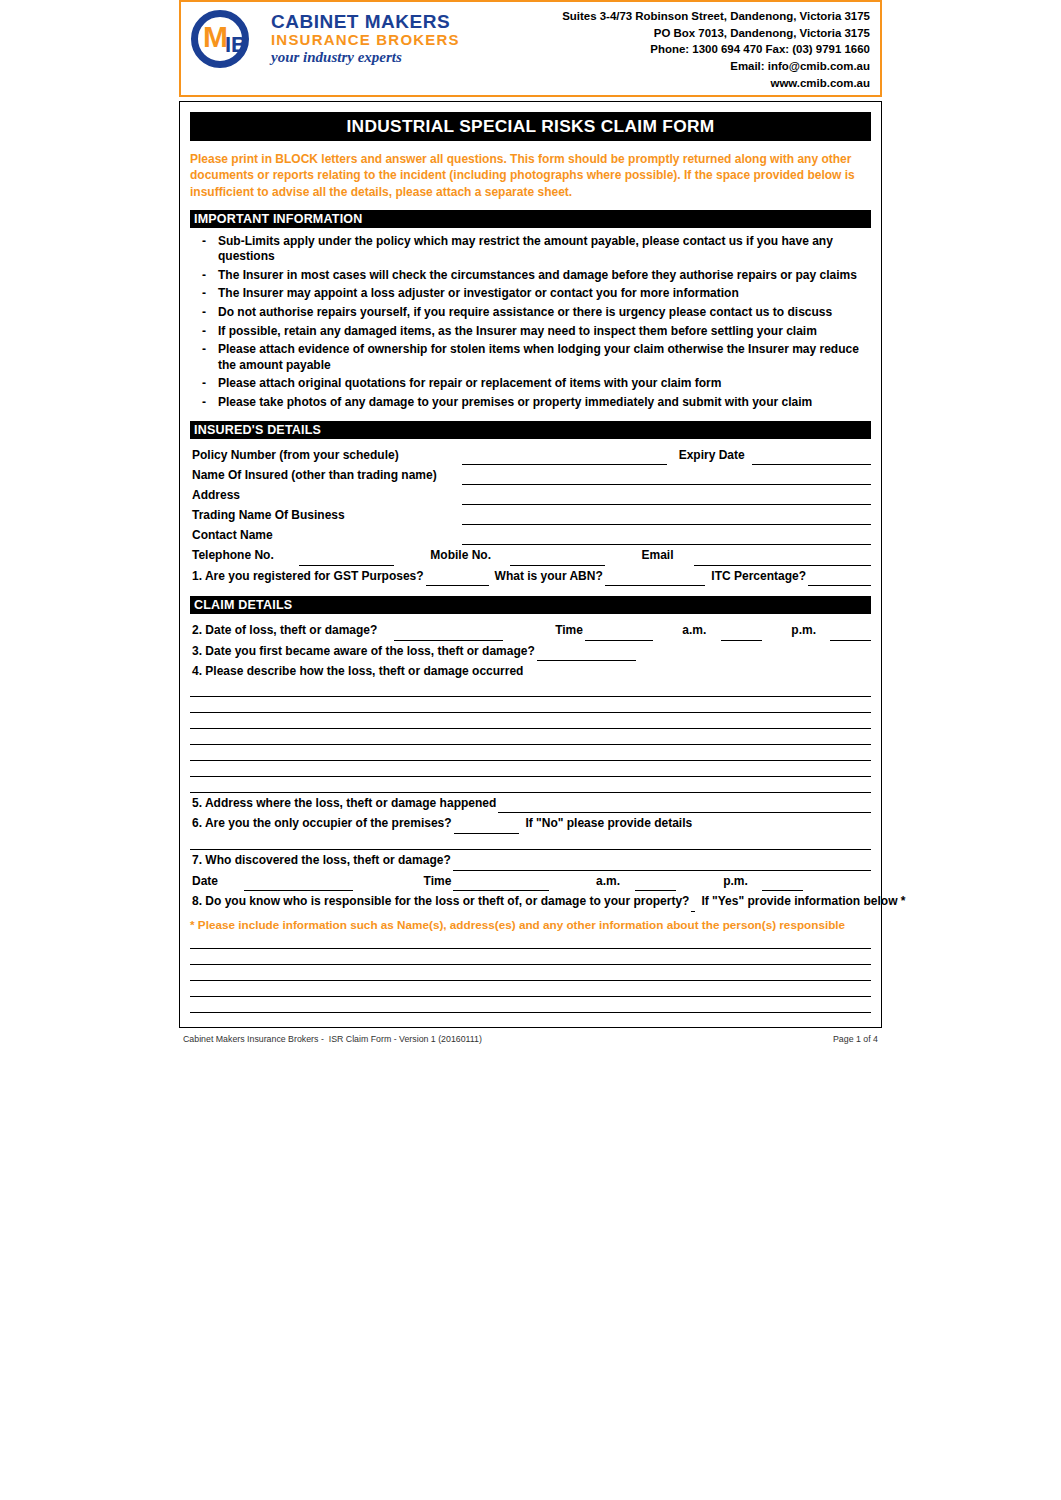M
IB
CABINET MAKERS
INSURANCE BROKERS
your industry experts
Suites 3-4/73 Robinson Street, Dandenong, Victoria 3175
PO Box 7013, Dandenong, Victoria 3175
Phone: 1300 694 470 Fax: (03) 9791 1660
Email: info@cmib.com.au
www.cmib.com.au
INDUSTRIAL SPECIAL RISKS CLAIM FORM
Please print in BLOCK letters and answer all questions. This form should be promptly returned along with any other documents or reports relating to the incident (including photographs where possible). If the space provided below is insufficient to advise all the details, please attach a separate sheet.
IMPORTANT INFORMATION
Sub-Limits apply under the policy which may restrict the amount payable, please contact us if you have any questions
The Insurer in most cases will check the circumstances and damage before they authorise repairs or pay claims
The Insurer may appoint a loss adjuster or investigator or contact you for more information
Do not authorise repairs yourself, if you require assistance or there is urgency please contact us to discuss
If possible, retain any damaged items, as the Insurer may need to inspect them before settling your claim
Please attach evidence of ownership for stolen items when lodging your claim otherwise the Insurer may reduce the amount payable
Please attach original quotations for repair or replacement of items with your claim form
Please take photos of any damage to your premises or property immediately and submit with your claim
INSURED'S DETAILS
| Policy Number (from your schedule) | | | Expiry Date | |
| Name Of Insured (other than trading name) | |
| Address | |
| Trading Name Of Business | |
| Contact Name | |
| Telephone No. | | | Mobile No. | | | Email | |
| 1. Are you registered for GST Purposes? | | | What is your ABN? | | | ITC Percentage? | |
CLAIM DETAILS
| 2. Date of loss, theft or damage? | | | Time | | | a.m. | | | p.m. | |
| 3. Date you first became aware of the loss, theft or damage? | | |
| 4. Please describe how the loss, theft or damage occurred |
| 5. Address where the loss, theft or damage happened | |
| 6. Are you the only occupier of the premises? | | | If "No" please provide details | |
| 7. Who discovered the loss, theft or damage? | |
| Date | | | Time | | | a.m. | | | p.m. | | |
| 8. Do you know who is responsible for the loss or theft of, or damage to your property? | | | If "Yes" provide information below * |
* Please include information such as Name(s), address(es) and any other information about the person(s) responsible
Cabinet Makers Insurance Brokers - ISR Claim Form - Version 1 (20160111)
Page 1 of 4